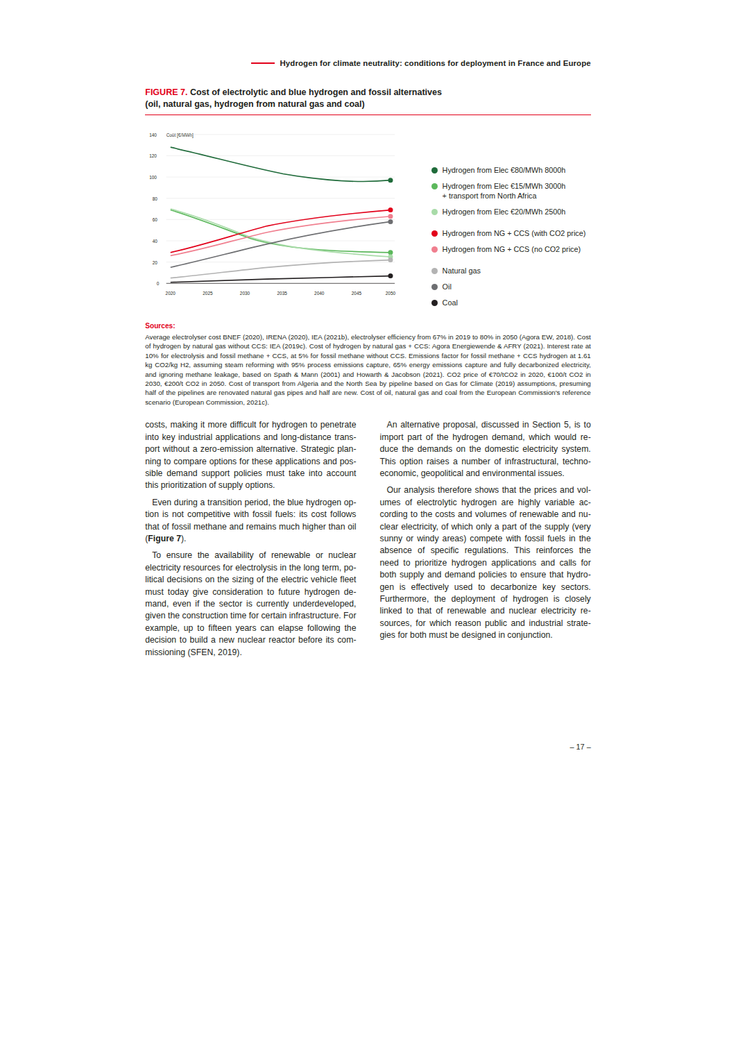Hydrogen for climate neutrality: conditions for deployment in France and Europe
FIGURE 7. Cost of electrolytic and blue hydrogen and fossil alternatives
(oil, natural gas, hydrogen from natural gas and coal)
140 Coût [€/MWh] 120 100 80 60 40 20 0 2020 2025 2030 2035 2040 2045 2050
Hydrogen from Elec €80/MWh 8000h
Hydrogen from Elec €15/MWh 3000h
+ transport from North Africa
Hydrogen from Elec €20/MWh 2500h
Hydrogen from NG + CCS (with CO2 price)
Hydrogen from NG + CCS (no CO2 price)
Natural gas
Oil
Coal
Sources:
Average electrolyser cost BNEF (2020), IRENA (2020), IEA (2021b), electrolyser efficiency from 67% in 2019 to 80% in 2050 (Agora EW, 2018). Cost of hydrogen by natural gas without CCS: IEA (2019c). Cost of hydrogen by natural gas + CCS: Agora Energiewende & AFRY (2021). Interest rate at 10% for electrolysis and fossil methane + CCS, at 5% for fossil methane without CCS. Emissions factor for fossil methane + CCS hydrogen at 1.61 kg CO2/kg H2, assuming steam reforming with 95% process emissions capture, 65% energy emissions capture and fully decarbonized electricity, and ignoring methane leakage, based on Spath & Mann (2001) and Howarth & Jacobson (2021). CO2 price of €70/tCO2 in 2020, €100/t CO2 in 2030, €200/t CO2 in 2050. Cost of transport from Algeria and the North Sea by pipeline based on Gas for Climate (2019) assumptions, presuming half of the pipelines are renovated natural gas pipes and half are new. Cost of oil, natural gas and coal from the European Commission's reference scenario (European Commission, 2021c).
costs, making it more difficult for hydrogen to penetrate into key industrial applications and long-distance transport without a zero-emission alternative. Strategic planning to compare options for these applications and possible demand support policies must take into account this prioritization of supply options.
Even during a transition period, the blue hydrogen option is not competitive with fossil fuels: its cost follows that of fossil methane and remains much higher than oil (Figure 7).
To ensure the availability of renewable or nuclear electricity resources for electrolysis in the long term, political decisions on the sizing of the electric vehicle fleet must today give consideration to future hydrogen demand, even if the sector is currently underdeveloped, given the construction time for certain infrastructure. For example, up to fifteen years can elapse following the decision to build a new nuclear reactor before its commissioning (SFEN, 2019).
An alternative proposal, discussed in Section 5, is to import part of the hydrogen demand, which would reduce the demands on the domestic electricity system. This option raises a number of infrastructural, techno-economic, geopolitical and environmental issues.
Our analysis therefore shows that the prices and volumes of electrolytic hydrogen are highly variable according to the costs and volumes of renewable and nuclear electricity, of which only a part of the supply (very sunny or windy areas) compete with fossil fuels in the absence of specific regulations. This reinforces the need to prioritize hydrogen applications and calls for both supply and demand policies to ensure that hydrogen is effectively used to decarbonize key sectors. Furthermore, the deployment of hydrogen is closely linked to that of renewable and nuclear electricity resources, for which reason public and industrial strategies for both must be designed in conjunction.
– 17 –